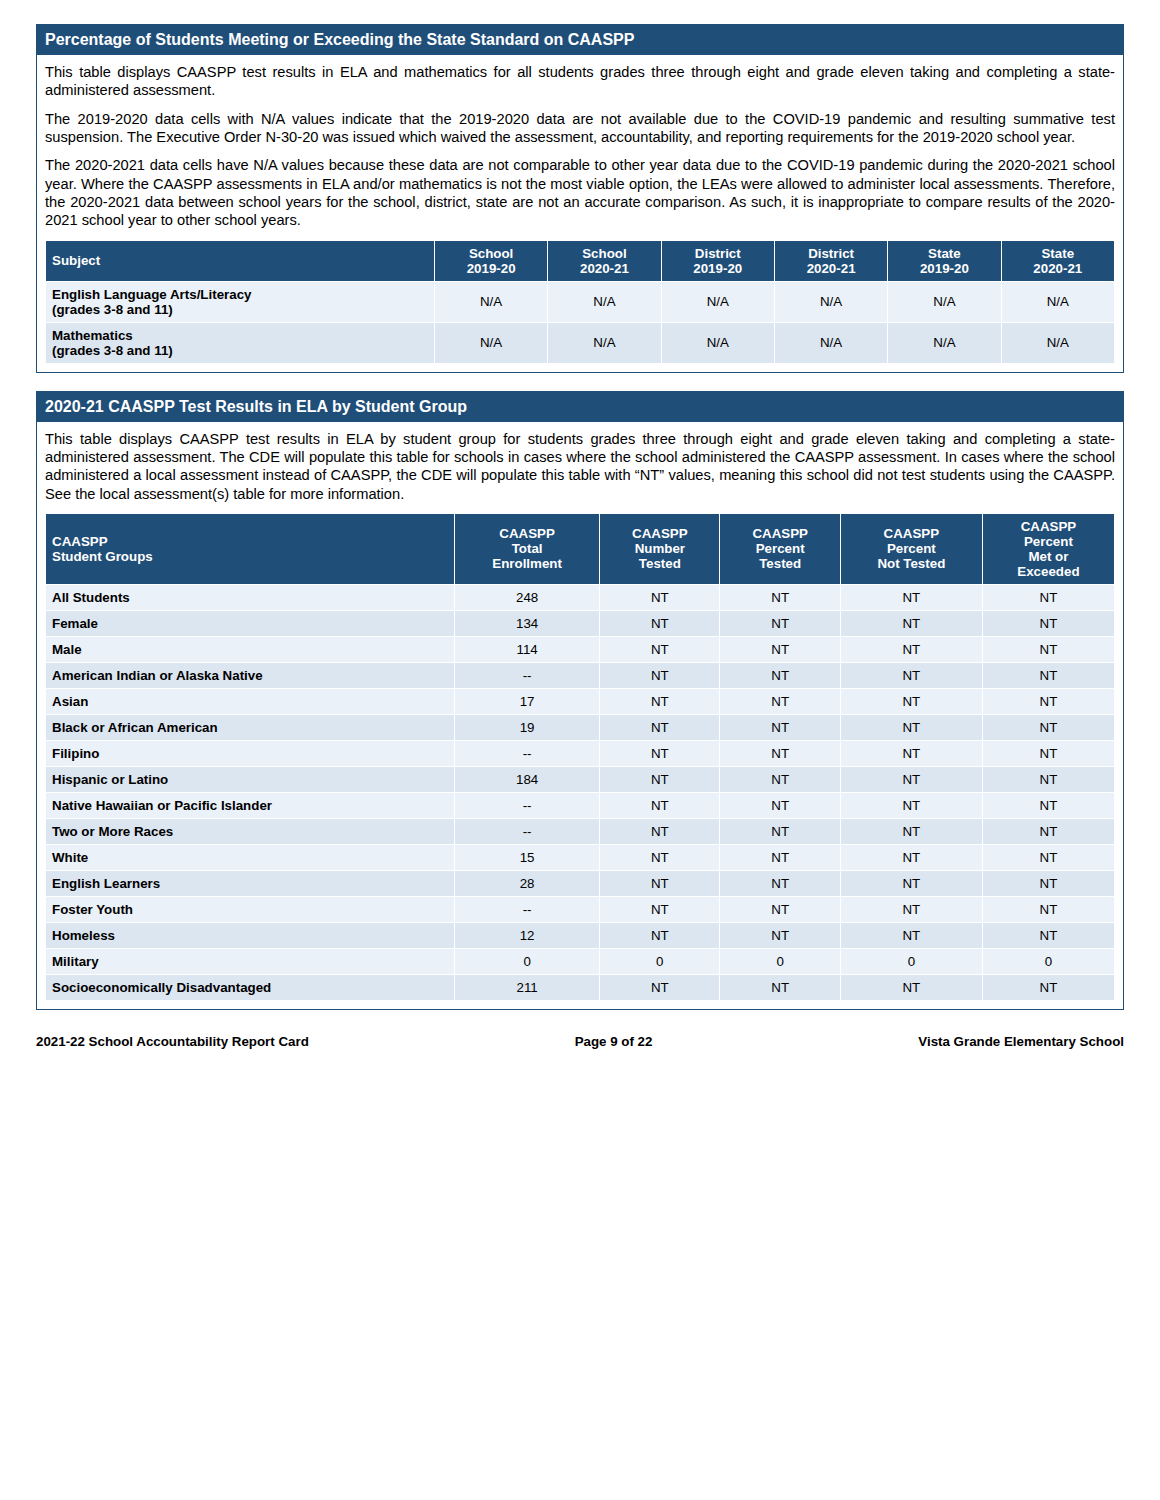Percentage of Students Meeting or Exceeding the State Standard on CAASPP
This table displays CAASPP test results in ELA and mathematics for all students grades three through eight and grade eleven taking and completing a state-administered assessment.
The 2019-2020 data cells with N/A values indicate that the 2019-2020 data are not available due to the COVID-19 pandemic and resulting summative test suspension. The Executive Order N-30-20 was issued which waived the assessment, accountability, and reporting requirements for the 2019-2020 school year.
The 2020-2021 data cells have N/A values because these data are not comparable to other year data due to the COVID-19 pandemic during the 2020-2021 school year. Where the CAASPP assessments in ELA and/or mathematics is not the most viable option, the LEAs were allowed to administer local assessments. Therefore, the 2020-2021 data between school years for the school, district, state are not an accurate comparison. As such, it is inappropriate to compare results of the 2020-2021 school year to other school years.
| Subject | School 2019-20 | School 2020-21 | District 2019-20 | District 2020-21 | State 2019-20 | State 2020-21 |
| --- | --- | --- | --- | --- | --- | --- |
| English Language Arts/Literacy (grades 3-8 and 11) | N/A | N/A | N/A | N/A | N/A | N/A |
| Mathematics (grades 3-8 and 11) | N/A | N/A | N/A | N/A | N/A | N/A |
2020-21 CAASPP Test Results in ELA by Student Group
This table displays CAASPP test results in ELA by student group for students grades three through eight and grade eleven taking and completing a state-administered assessment. The CDE will populate this table for schools in cases where the school administered the CAASPP assessment. In cases where the school administered a local assessment instead of CAASPP, the CDE will populate this table with “NT” values, meaning this school did not test students using the CAASPP. See the local assessment(s) table for more information.
| CAASPP Student Groups | CAASPP Total Enrollment | CAASPP Number Tested | CAASPP Percent Tested | CAASPP Percent Not Tested | CAASPP Percent Met or Exceeded |
| --- | --- | --- | --- | --- | --- |
| All Students | 248 | NT | NT | NT | NT |
| Female | 134 | NT | NT | NT | NT |
| Male | 114 | NT | NT | NT | NT |
| American Indian or Alaska Native | -- | NT | NT | NT | NT |
| Asian | 17 | NT | NT | NT | NT |
| Black or African American | 19 | NT | NT | NT | NT |
| Filipino | -- | NT | NT | NT | NT |
| Hispanic or Latino | 184 | NT | NT | NT | NT |
| Native Hawaiian or Pacific Islander | -- | NT | NT | NT | NT |
| Two or More Races | -- | NT | NT | NT | NT |
| White | 15 | NT | NT | NT | NT |
| English Learners | 28 | NT | NT | NT | NT |
| Foster Youth | -- | NT | NT | NT | NT |
| Homeless | 12 | NT | NT | NT | NT |
| Military | 0 | 0 | 0 | 0 | 0 |
| Socioeconomically Disadvantaged | 211 | NT | NT | NT | NT |
2021-22 School Accountability Report Card
Page 9 of 22
Vista Grande Elementary School